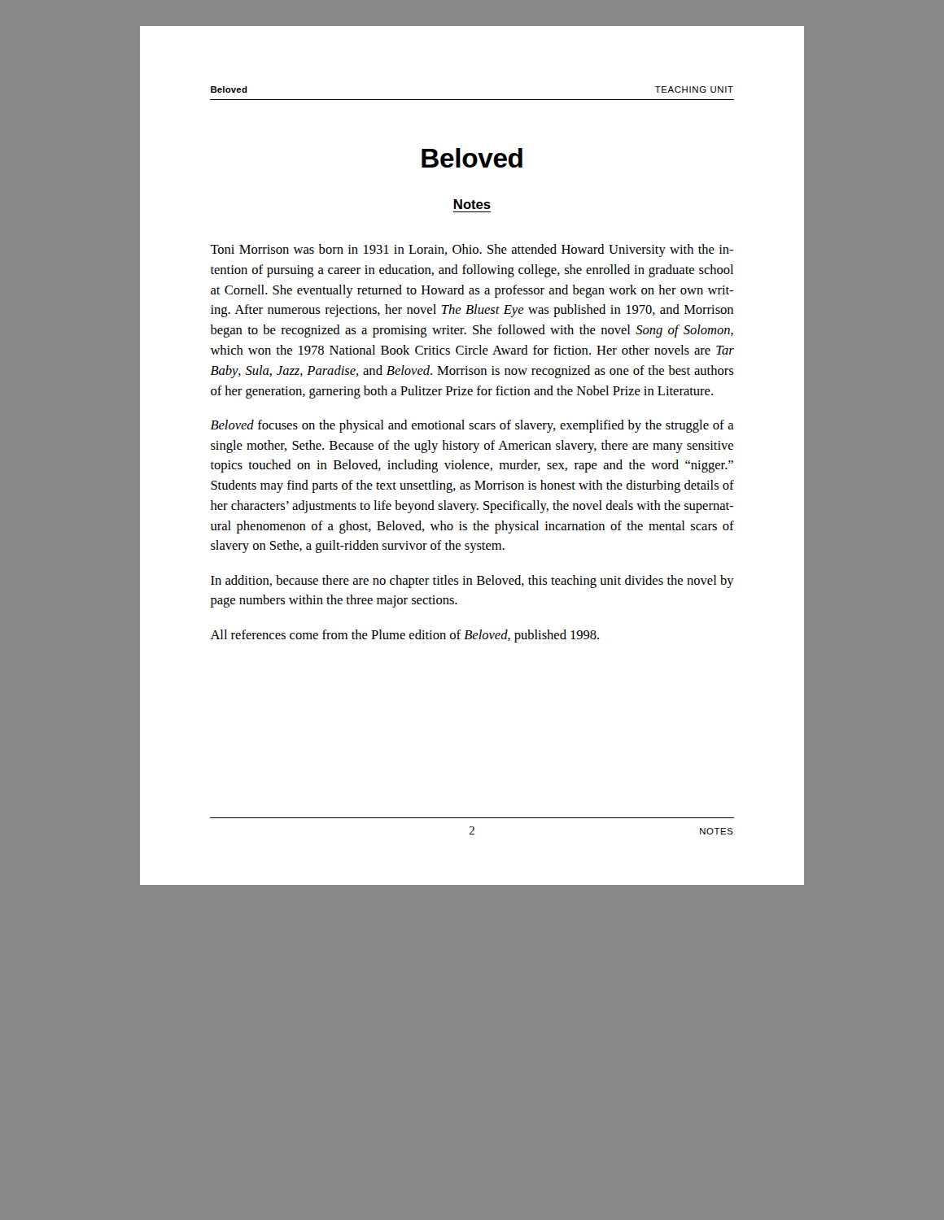Beloved Teaching Unit
Beloved
Notes
Toni Morrison was born in 1931 in Lorain, Ohio. She attended Howard University with the intention of pursuing a career in education, and following college, she enrolled in graduate school at Cornell. She eventually returned to Howard as a professor and began work on her own writing. After numerous rejections, her novel The Bluest Eye was published in 1970, and Morrison began to be recognized as a promising writer. She followed with the novel Song of Solomon, which won the 1978 National Book Critics Circle Award for fiction. Her other novels are Tar Baby, Sula, Jazz, Paradise, and Beloved. Morrison is now recognized as one of the best authors of her generation, garnering both a Pulitzer Prize for fiction and the Nobel Prize in Literature.
Beloved focuses on the physical and emotional scars of slavery, exemplified by the struggle of a single mother, Sethe. Because of the ugly history of American slavery, there are many sensitive topics touched on in Beloved, including violence, murder, sex, rape and the word “nigger.” Students may find parts of the text unsettling, as Morrison is honest with the disturbing details of her characters’ adjustments to life beyond slavery. Specifically, the novel deals with the supernatural phenomenon of a ghost, Beloved, who is the physical incarnation of the mental scars of slavery on Sethe, a guilt-ridden survivor of the system.
In addition, because there are no chapter titles in Beloved, this teaching unit divides the novel by page numbers within the three major sections.
All references come from the Plume edition of Beloved, published 1998.
2 Notes